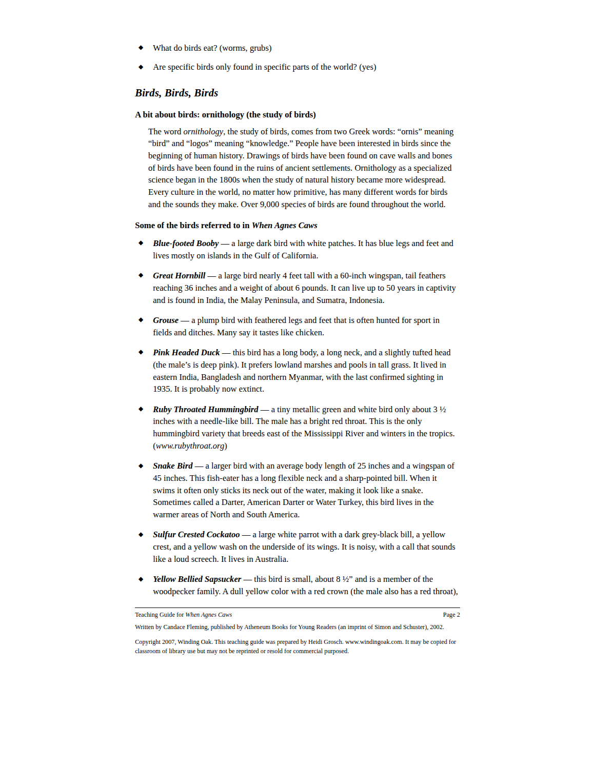What do birds eat? (worms, grubs)
Are specific birds only found in specific parts of the world? (yes)
Birds, Birds, Birds
A bit about birds: ornithology (the study of birds)
The word ornithology, the study of birds, comes from two Greek words: “ornis” meaning “bird” and “logos” meaning “knowledge.” People have been interested in birds since the beginning of human history. Drawings of birds have been found on cave walls and bones of birds have been found in the ruins of ancient settlements. Ornithology as a specialized science began in the 1800s when the study of natural history became more widespread. Every culture in the world, no matter how primitive, has many different words for birds and the sounds they make. Over 9,000 species of birds are found throughout the world.
Some of the birds referred to in When Agnes Caws
Blue-footed Booby — a large dark bird with white patches. It has blue legs and feet and lives mostly on islands in the Gulf of California.
Great Hornbill — a large bird nearly 4 feet tall with a 60-inch wingspan, tail feathers reaching 36 inches and a weight of about 6 pounds. It can live up to 50 years in captivity and is found in India, the Malay Peninsula, and Sumatra, Indonesia.
Grouse — a plump bird with feathered legs and feet that is often hunted for sport in fields and ditches. Many say it tastes like chicken.
Pink Headed Duck — this bird has a long body, a long neck, and a slightly tufted head (the male’s is deep pink). It prefers lowland marshes and pools in tall grass. It lived in eastern India, Bangladesh and northern Myanmar, with the last confirmed sighting in 1935. It is probably now extinct.
Ruby Throated Hummingbird — a tiny metallic green and white bird only about 3 ½ inches with a needle-like bill. The male has a bright red throat. This is the only hummingbird variety that breeds east of the Mississippi River and winters in the tropics. (www.rubythroat.org)
Snake Bird — a larger bird with an average body length of 25 inches and a wingspan of 45 inches. This fish-eater has a long flexible neck and a sharp-pointed bill. When it swims it often only sticks its neck out of the water, making it look like a snake. Sometimes called a Darter, American Darter or Water Turkey, this bird lives in the warmer areas of North and South America.
Sulfur Crested Cockatoo — a large white parrot with a dark grey-black bill, a yellow crest, and a yellow wash on the underside of its wings. It is noisy, with a call that sounds like a loud screech. It lives in Australia.
Yellow Bellied Sapsucker — this bird is small, about 8 ½” and is a member of the woodpecker family. A dull yellow color with a red crown (the male also has a red throat),
Teaching Guide for When Agnes Caws Page 2
Written by Candace Fleming, published by Atheneum Books for Young Readers (an imprint of Simon and Schuster), 2002.
Copyright 2007, Winding Oak. This teaching guide was prepared by Heidi Grosch. www.windingoak.com. It may be copied for classroom of library use but may not be reprinted or resold for commercial purposed.